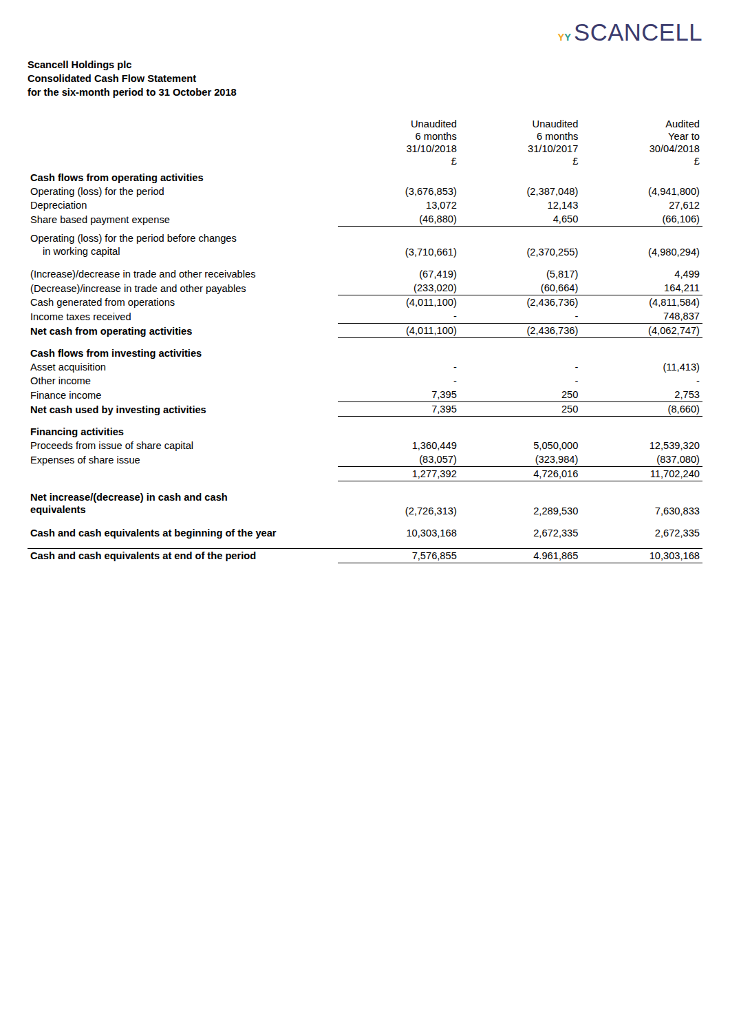YY SCANCELL
Scancell Holdings plc
Consolidated Cash Flow Statement
for the six-month period to 31 October 2018
| | Unaudited | Unaudited | Audited |
| --- | --- | --- | --- |
| | 6 months | 6 months | Year to |
| | 31/10/2018 | 31/10/2017 | 30/04/2018 |
| | £ | £ | £ |
| Cash flows from operating activities | | | |
| Operating (loss) for the period | (3,676,853) | (2,387,048) | (4,941,800) |
| Depreciation | 13,072 | 12,143 | 27,612 |
| Share based payment expense | (46,880) | 4,650 | (66,106) |
| Operating (loss) for the period before changes in working capital | (3,710,661) | (2,370,255) | (4,980,294) |
| (Increase)/decrease in trade and other receivables | (67,419) | (5,817) | 4,499 |
| (Decrease)/increase in trade and other payables | (233,020) | (60,664) | 164,211 |
| Cash generated from operations | (4,011,100) | (2,436,736) | (4,811,584) |
| Income taxes received | - | - | 748,837 |
| Net cash from operating activities | (4,011,100) | (2,436,736) | (4,062,747) |
| Cash flows from investing activities | | | |
| Asset acquisition | - | - | (11,413) |
| Other income | - | - | - |
| Finance income | 7,395 | 250 | 2,753 |
| Net cash used by investing activities | 7,395 | 250 | (8,660) |
| Financing activities | | | |
| Proceeds from issue of share capital | 1,360,449 | 5,050,000 | 12,539,320 |
| Expenses of share issue | (83,057) | (323,984) | (837,080) |
| | 1,277,392 | 4,726,016 | 11,702,240 |
| Net increase/(decrease) in cash and cash equivalents | (2,726,313) | 2,289,530 | 7,630,833 |
| Cash and cash equivalents at beginning of the year | 10,303,168 | 2,672,335 | 2,672,335 |
| Cash and cash equivalents at end of the period | 7,576,855 | 4.961,865 | 10,303,168 |